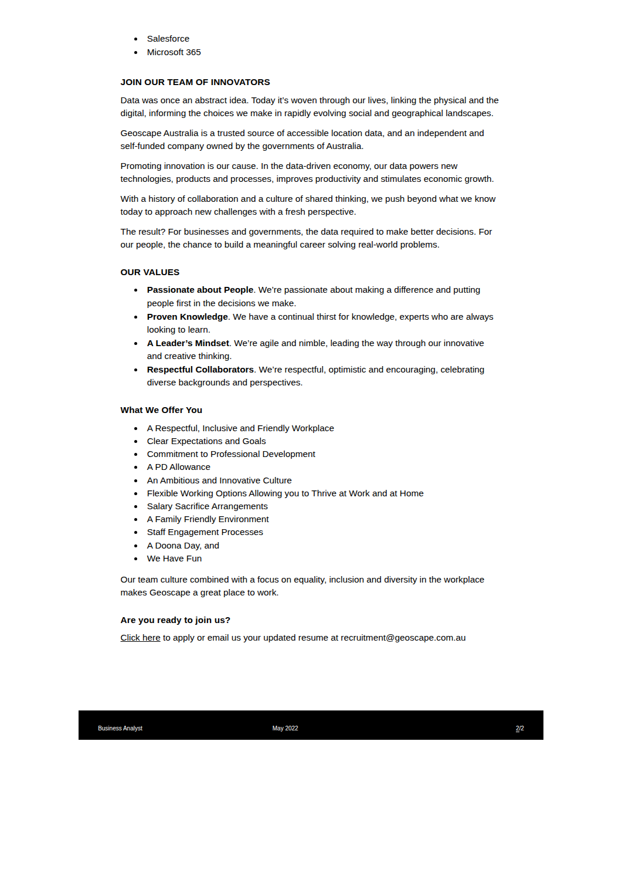Salesforce
Microsoft 365
JOIN OUR TEAM OF INNOVATORS
Data was once an abstract idea. Today it’s woven through our lives, linking the physical and the digital, informing the choices we make in rapidly evolving social and geographical landscapes.
Geoscape Australia is a trusted source of accessible location data, and an independent and self-funded company owned by the governments of Australia.
Promoting innovation is our cause. In the data-driven economy, our data powers new technologies, products and processes, improves productivity and stimulates economic growth.
With a history of collaboration and a culture of shared thinking, we push beyond what we know today to approach new challenges with a fresh perspective.
The result? For businesses and governments, the data required to make better decisions. For our people, the chance to build a meaningful career solving real-world problems.
OUR VALUES
Passionate about People. We’re passionate about making a difference and putting people first in the decisions we make.
Proven Knowledge. We have a continual thirst for knowledge, experts who are always looking to learn.
A Leader’s Mindset. We’re agile and nimble, leading the way through our innovative and creative thinking.
Respectful Collaborators. We’re respectful, optimistic and encouraging, celebrating diverse backgrounds and perspectives.
What We Offer You
A Respectful, Inclusive and Friendly Workplace
Clear Expectations and Goals
Commitment to Professional Development
A PD Allowance
An Ambitious and Innovative Culture
Flexible Working Options Allowing you to Thrive at Work and at Home
Salary Sacrifice Arrangements
A Family Friendly Environment
Staff Engagement Processes
A Doona Day, and
We Have Fun
Our team culture combined with a focus on equality, inclusion and diversity in the workplace makes Geoscape a great place to work.
Are you ready to join us?
Click here to apply or email us your updated resume at recruitment@geoscape.com.au
Business Analyst
May 2022
2/2